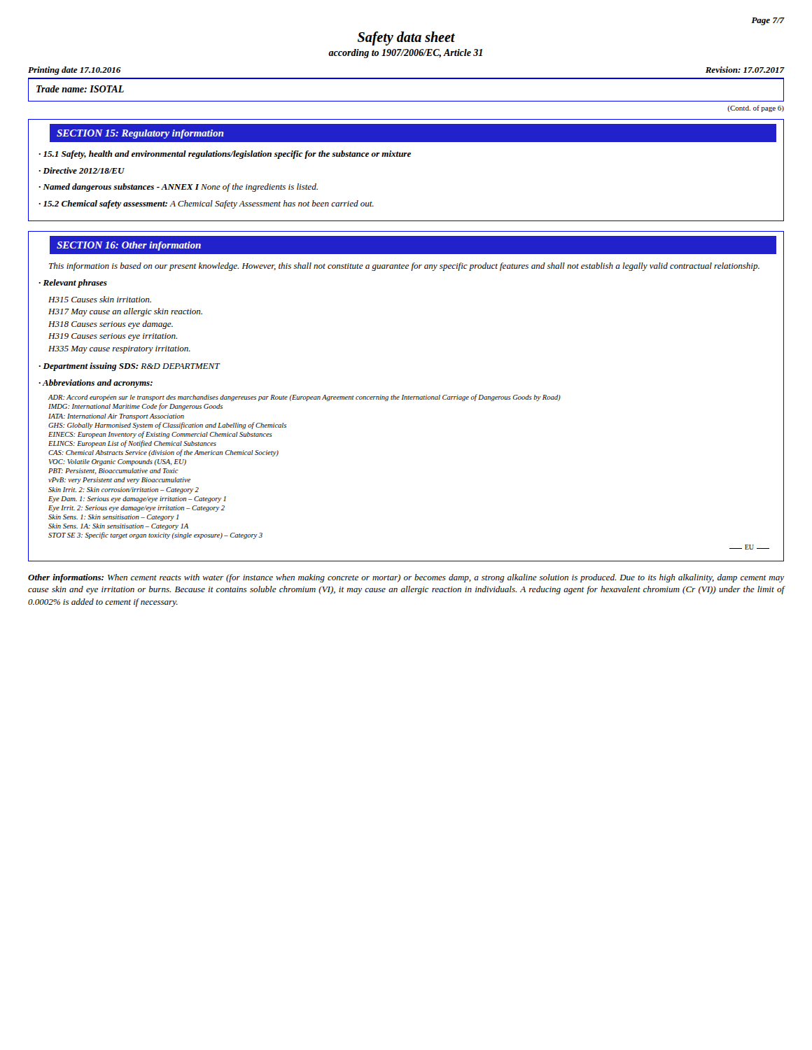Page 7/7
Safety data sheet
according to 1907/2006/EC, Article 31
Printing date 17.10.2016 Revision: 17.07.2017
Trade name: ISOTAL
(Contd. of page 6)
SECTION 15: Regulatory information
· 15.1 Safety, health and environmental regulations/legislation specific for the substance or mixture
· Directive 2012/18/EU
· Named dangerous substances - ANNEX I None of the ingredients is listed.
· 15.2 Chemical safety assessment: A Chemical Safety Assessment has not been carried out.
SECTION 16: Other information
This information is based on our present knowledge. However, this shall not constitute a guarantee for any specific product features and shall not establish a legally valid contractual relationship.
· Relevant phrases
H315 Causes skin irritation.
H317 May cause an allergic skin reaction.
H318 Causes serious eye damage.
H319 Causes serious eye irritation.
H335 May cause respiratory irritation.
· Department issuing SDS: R&D DEPARTMENT
· Abbreviations and acronyms:
ADR: Accord européen sur le transport des marchandises dangereuses par Route (European Agreement concerning the International Carriage of Dangerous Goods by Road)
IMDG: International Maritime Code for Dangerous Goods
IATA: International Air Transport Association
GHS: Globally Harmonised System of Classification and Labelling of Chemicals
EINECS: European Inventory of Existing Commercial Chemical Substances
ELINCS: European List of Notified Chemical Substances
CAS: Chemical Abstracts Service (division of the American Chemical Society)
VOC: Volatile Organic Compounds (USA, EU)
PBT: Persistent, Bioaccumulative and Toxic
vPvB: very Persistent and very Bioaccumulative
Skin Irrit. 2: Skin corrosion/irritation – Category 2
Eye Dam. 1: Serious eye damage/eye irritation – Category 1
Eye Irrit. 2: Serious eye damage/eye irritation – Category 2
Skin Sens. 1: Skin sensitisation – Category 1
Skin Sens. 1A: Skin sensitisation – Category 1A
STOT SE 3: Specific target organ toxicity (single exposure) – Category 3
EU
Other informations: When cement reacts with water (for instance when making concrete or mortar) or becomes damp, a strong alkaline solution is produced. Due to its high alkalinity, damp cement may cause skin and eye irritation or burns. Because it contains soluble chromium (VI), it may cause an allergic reaction in individuals. A reducing agent for hexavalent chromium (Cr (VI)) under the limit of 0.0002% is added to cement if necessary.